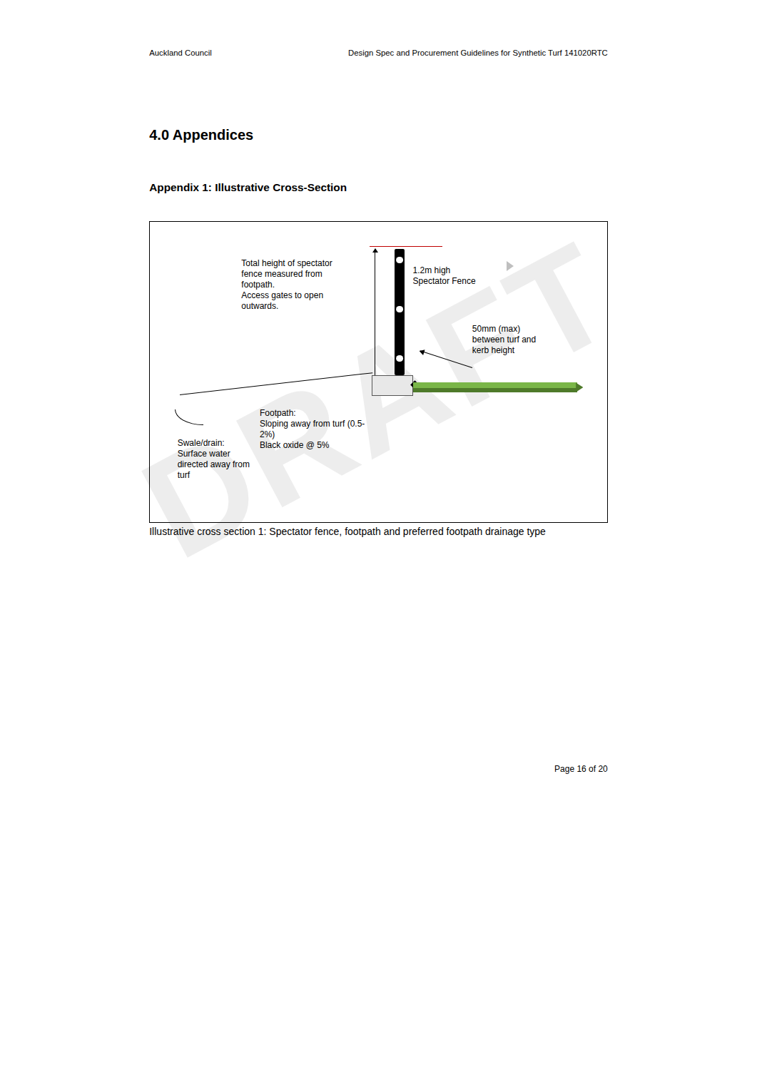DRAFT
Auckland Council
Design Spec and Procurement Guidelines for Synthetic Turf 141020RTC
4.0 Appendices
Appendix 1: Illustrative Cross-Section
Total height of spectator fence measured from footpath.
Access gates to open outwards.
1.2m high
Spectator Fence
50mm (max)
between turf and
kerb height
Footpath:
Sloping away from turf (0.5-2%)
Black oxide @ 5%
Swale/drain:
Surface water
directed away from
turf
Illustrative cross section 1: Spectator fence, footpath and preferred footpath drainage type
Page 16 of 20